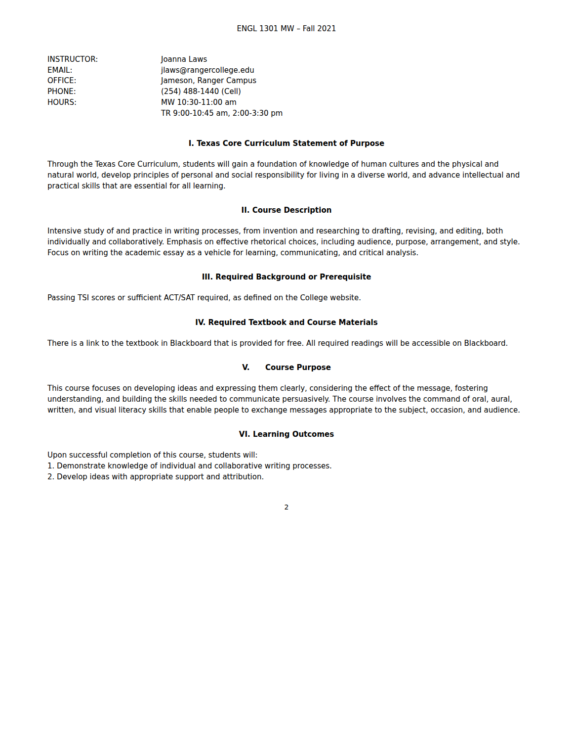ENGL 1301 MW – Fall 2021
| INSTRUCTOR: | Joanna Laws |
| EMAIL: | jlaws@rangercollege.edu |
| OFFICE: | Jameson, Ranger Campus |
| PHONE: | (254) 488-1440 (Cell) |
| HOURS: | MW 10:30-11:00 am |
| | TR 9:00-10:45 am, 2:00-3:30 pm |
I. Texas Core Curriculum Statement of Purpose
Through the Texas Core Curriculum, students will gain a foundation of knowledge of human cultures and the physical and natural world, develop principles of personal and social responsibility for living in a diverse world, and advance intellectual and practical skills that are essential for all learning.
II. Course Description
Intensive study of and practice in writing processes, from invention and researching to drafting, revising, and editing, both individually and collaboratively. Emphasis on effective rhetorical choices, including audience, purpose, arrangement, and style. Focus on writing the academic essay as a vehicle for learning, communicating, and critical analysis.
III. Required Background or Prerequisite
Passing TSI scores or sufficient ACT/SAT required, as defined on the College website.
IV. Required Textbook and Course Materials
There is a link to the textbook in Blackboard that is provided for free. All required readings will be accessible on Blackboard.
V. Course Purpose
This course focuses on developing ideas and expressing them clearly, considering the effect of the message, fostering understanding, and building the skills needed to communicate persuasively. The course involves the command of oral, aural, written, and visual literacy skills that enable people to exchange messages appropriate to the subject, occasion, and audience.
VI. Learning Outcomes
Upon successful completion of this course, students will:
1. Demonstrate knowledge of individual and collaborative writing processes.
2. Develop ideas with appropriate support and attribution.
2